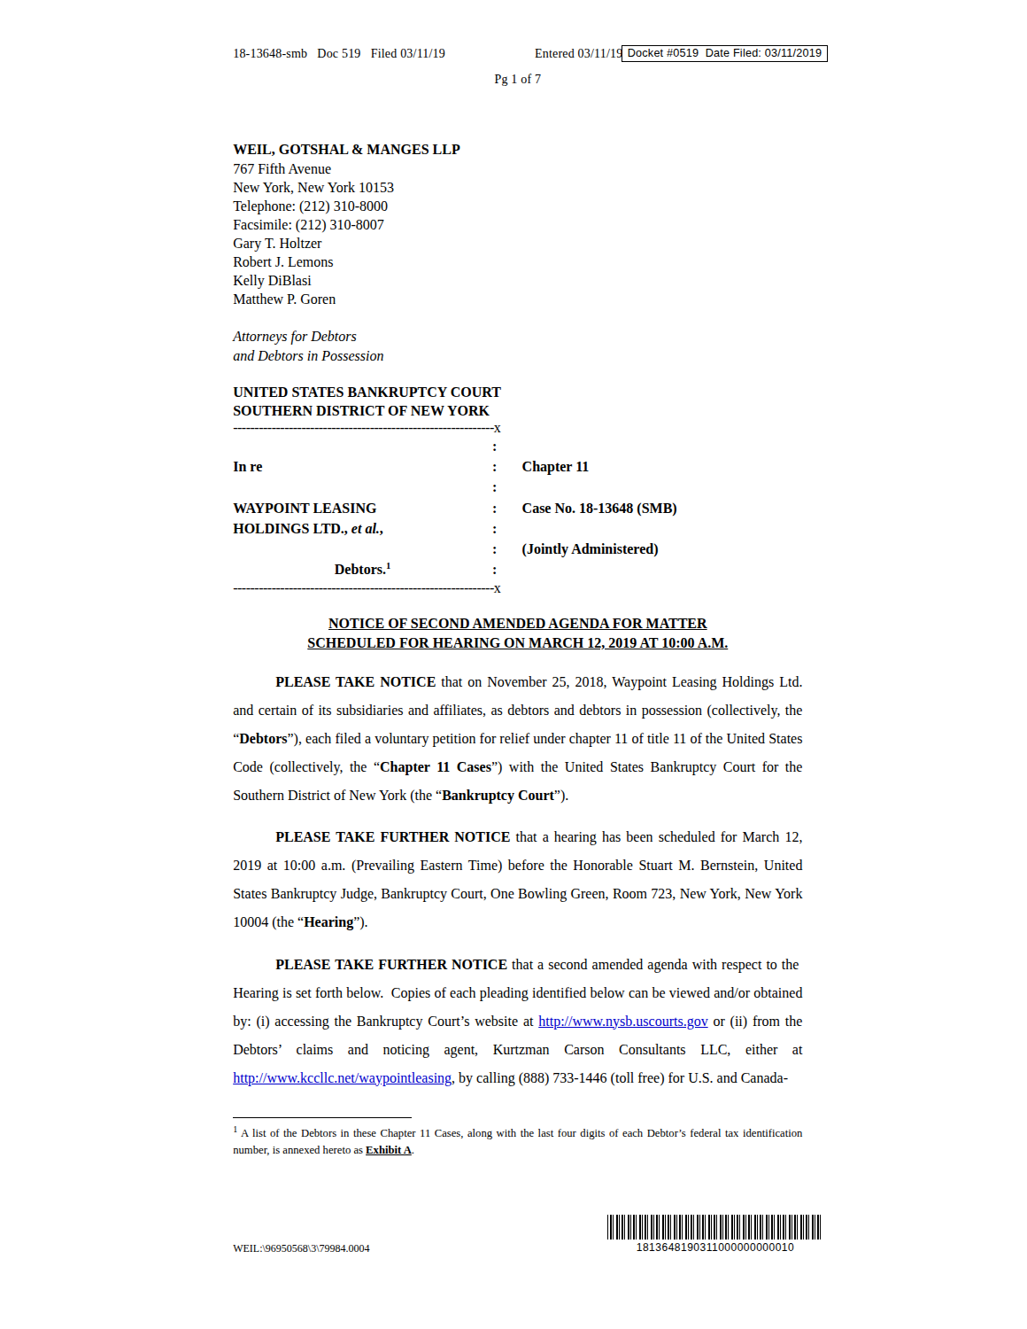18-13648-smb Doc 519 Filed 03/11/19
Entered 03/11/19 16:51:19 Main Document
Docket #0519 Date Filed: 03/11/2019
Pg 1 of 7
WEIL, GOTSHAL & MANGES LLP
767 Fifth Avenue
New York, New York 10153
Telephone: (212) 310-8000
Facsimile: (212) 310-8007
Gary T. Holtzer
Robert J. Lemons
Kelly DiBlasi
Matthew P. Goren
Attorneys for Debtors
and Debtors in Possession
UNITED STATES BANKRUPTCY COURT
SOUTHERN DISTRICT OF NEW YORK
-------------------------------------------------------------x
| | : | |
| In re | : | Chapter 11 |
| | : | |
| WAYPOINT LEASING | : | Case No. 18-13648 (SMB) |
| HOLDINGS LTD., et al. , | : | |
| | : | (Jointly Administered) |
| Debtors. 1 | : | |
-------------------------------------------------------------x
NOTICE OF SECOND AMENDED AGENDA FOR MATTER
SCHEDULED FOR HEARING ON MARCH 12, 2019 AT 10:00 A.M.
PLEASE TAKE NOTICE that on November 25, 2018, Waypoint Leasing Holdings Ltd. and certain of its subsidiaries and affiliates, as debtors and debtors in possession (collectively, the “Debtors”), each filed a voluntary petition for relief under chapter 11 of title 11 of the United States Code (collectively, the “Chapter 11 Cases”) with the United States Bankruptcy Court for the Southern District of New York (the “Bankruptcy Court”).
PLEASE TAKE FURTHER NOTICE that a hearing has been scheduled for March 12, 2019 at 10:00 a.m. (Prevailing Eastern Time) before the Honorable Stuart M. Bernstein, United States Bankruptcy Judge, Bankruptcy Court, One Bowling Green, Room 723, New York, New York 10004 (the “Hearing”).
PLEASE TAKE FURTHER NOTICE that a second amended agenda with respect to the Hearing is set forth below. Copies of each pleading identified below can be viewed and/or obtained by: (i) accessing the Bankruptcy Court’s website at http://www.nysb.uscourts.gov or (ii) from the Debtors’ claims and noticing agent, Kurtzman Carson Consultants LLC, either at http://www.kccllc.net/waypointleasing, by calling (888) 733-1446 (toll free) for U.S. and Canada-
1 A list of the Debtors in these Chapter 11 Cases, along with the last four digits of each Debtor’s federal tax identification number, is annexed hereto as Exhibit A.
WEIL:\96950568\3\79984.0004
1813648190311000000000010